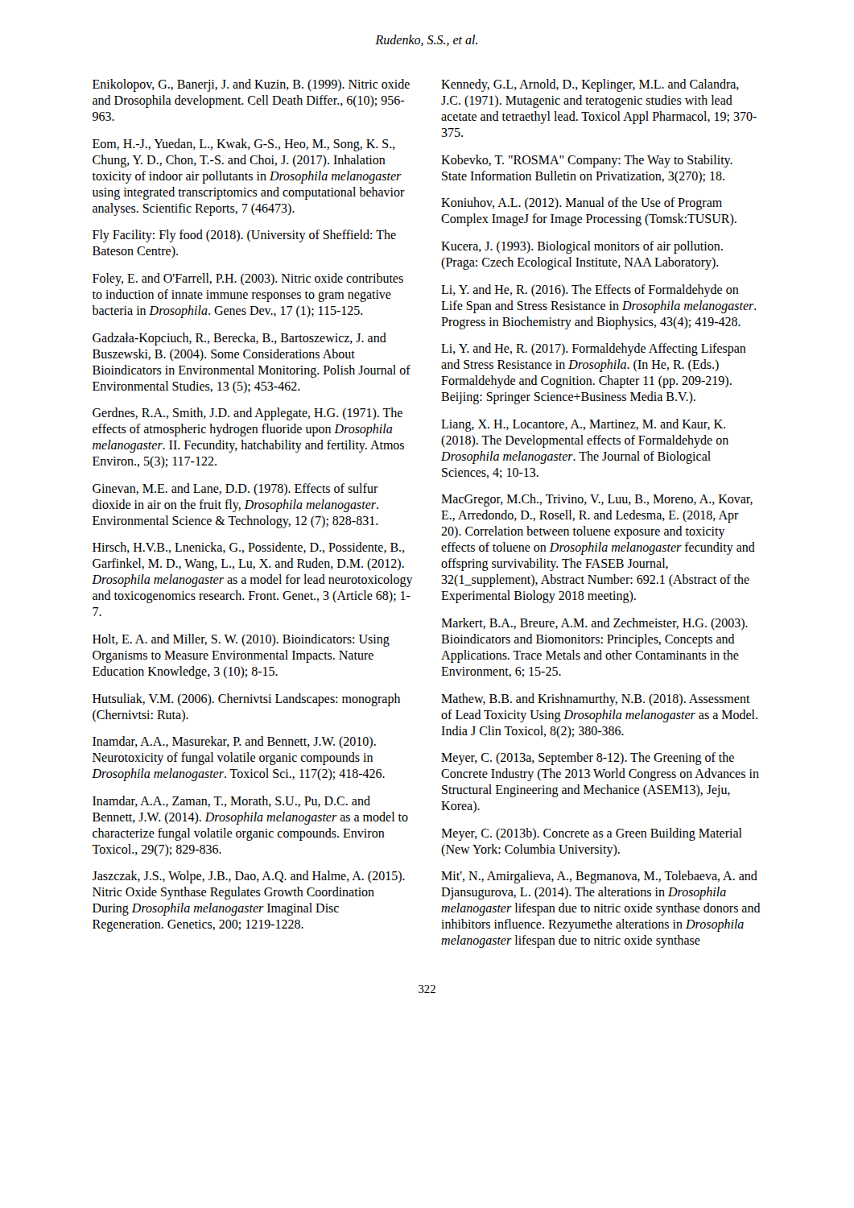Rudenko, S.S., et al.
Enikolopov, G., Banerji, J. and Kuzin, B. (1999). Nitric oxide and Drosophila development. Cell Death Differ., 6(10); 956-963.
Eom, H.-J., Yuedan, L., Kwak, G-S., Heo, M., Song, K. S., Chung, Y. D., Chon, T.-S. and Choi, J. (2017). Inhalation toxicity of indoor air pollutants in Drosophila melanogaster using integrated transcriptomics and computational behavior analyses. Scientific Reports, 7 (46473).
Fly Facility: Fly food (2018). (University of Sheffield: The Bateson Centre).
Foley, E. and O'Farrell, P.H. (2003). Nitric oxide contributes to induction of innate immune responses to gram negative bacteria in Drosophila. Genes Dev., 17 (1); 115-125.
Gadzała-Kopciuch, R., Berecka, B., Bartoszewicz, J. and Buszewski, B. (2004). Some Considerations About Bioindicators in Environmental Monitoring. Polish Journal of Environmental Studies, 13 (5); 453-462.
Gerdnes, R.A., Smith, J.D. and Applegate, H.G. (1971). The effects of atmospheric hydrogen fluoride upon Drosophila melanogaster. II. Fecundity, hatchability and fertility. Atmos Environ., 5(3); 117-122.
Ginevan, M.E. and Lane, D.D. (1978). Effects of sulfur dioxide in air on the fruit fly, Drosophila melanogaster. Environmental Science & Technology, 12 (7); 828-831.
Hirsch, H.V.B., Lnenicka, G., Possidente, D., Possidente, B., Garfinkel, M. D., Wang, L., Lu, X. and Ruden, D.M. (2012). Drosophila melanogaster as a model for lead neurotoxicology and toxicogenomics research. Front. Genet., 3 (Article 68); 1-7.
Holt, E. A. and Miller, S. W. (2010). Bioindicators: Using Organisms to Measure Environmental Impacts. Nature Education Knowledge, 3 (10); 8-15.
Hutsuliak, V.M. (2006). Chernivtsi Landscapes: monograph (Chernivtsi: Ruta).
Inamdar, A.A., Masurekar, P. and Bennett, J.W. (2010). Neurotoxicity of fungal volatile organic compounds in Drosophila melanogaster. Toxicol Sci., 117(2); 418-426.
Inamdar, A.A., Zaman, T., Morath, S.U., Pu, D.C. and Bennett, J.W. (2014). Drosophila melanogaster as a model to characterize fungal volatile organic compounds. Environ Toxicol., 29(7); 829-836.
Jaszczak, J.S., Wolpe, J.B., Dao, A.Q. and Halme, A. (2015). Nitric Oxide Synthase Regulates Growth Coordination During Drosophila melanogaster Imaginal Disc Regeneration. Genetics, 200; 1219-1228.
Kennedy, G.L, Arnold, D., Keplinger, M.L. and Calandra, J.C. (1971). Mutagenic and teratogenic studies with lead acetate and tetraethyl lead. Toxicol Appl Pharmacol, 19; 370-375.
Kobevko, T. "ROSMA" Company: The Way to Stability. State Information Bulletin on Privatization, 3(270); 18.
Koniuhov, A.L. (2012). Manual of the Use of Program Complex ImageJ for Image Processing (Tomsk:TUSUR).
Kucera, J. (1993). Biological monitors of air pollution. (Praga: Czech Ecological Institute, NAA Laboratory).
Li, Y. and He, R. (2016). The Effects of Formaldehyde on Life Span and Stress Resistance in Drosophila melanogaster. Progress in Biochemistry and Biophysics, 43(4); 419-428.
Li, Y. and He, R. (2017). Formaldehyde Affecting Lifespan and Stress Resistance in Drosophila. (In He, R. (Eds.) Formaldehyde and Cognition. Chapter 11 (pp. 209-219). Beijing: Springer Science+Business Media B.V.).
Liang, X. H., Locantore, A., Martinez, M. and Kaur, K. (2018). The Developmental effects of Formaldehyde on Drosophila melanogaster. The Journal of Biological Sciences, 4; 10-13.
MacGregor, M.Ch., Trivino, V., Luu, B., Moreno, A., Kovar, E., Arredondo, D., Rosell, R. and Ledesma, E. (2018, Apr 20). Correlation between toluene exposure and toxicity effects of toluene on Drosophila melanogaster fecundity and offspring survivability. The FASEB Journal, 32(1_supplement), Abstract Number: 692.1 (Abstract of the Experimental Biology 2018 meeting).
Markert, B.A., Breure, A.M. and Zechmeister, H.G. (2003). Bioindicators and Biomonitors: Principles, Concepts and Applications. Trace Metals and other Contaminants in the Environment, 6; 15-25.
Mathew, B.B. and Krishnamurthy, N.B. (2018). Assessment of Lead Toxicity Using Drosophila melanogaster as a Model. India J Clin Toxicol, 8(2); 380-386.
Meyer, C. (2013a, September 8-12). The Greening of the Concrete Industry (The 2013 World Congress on Advances in Structural Engineering and Mechanice (ASEM13), Jeju, Korea).
Meyer, C. (2013b). Concrete as a Green Building Material (New York: Columbia University).
Mit', N., Amirgalieva, A., Begmanova, M., Tolebaeva, A. and Djansugurova, L. (2014). The alterations in Drosophila melanogaster lifespan due to nitric oxide synthase donors and inhibitors influence. Rezyumethe alterations in Drosophila melanogaster lifespan due to nitric oxide synthase
322